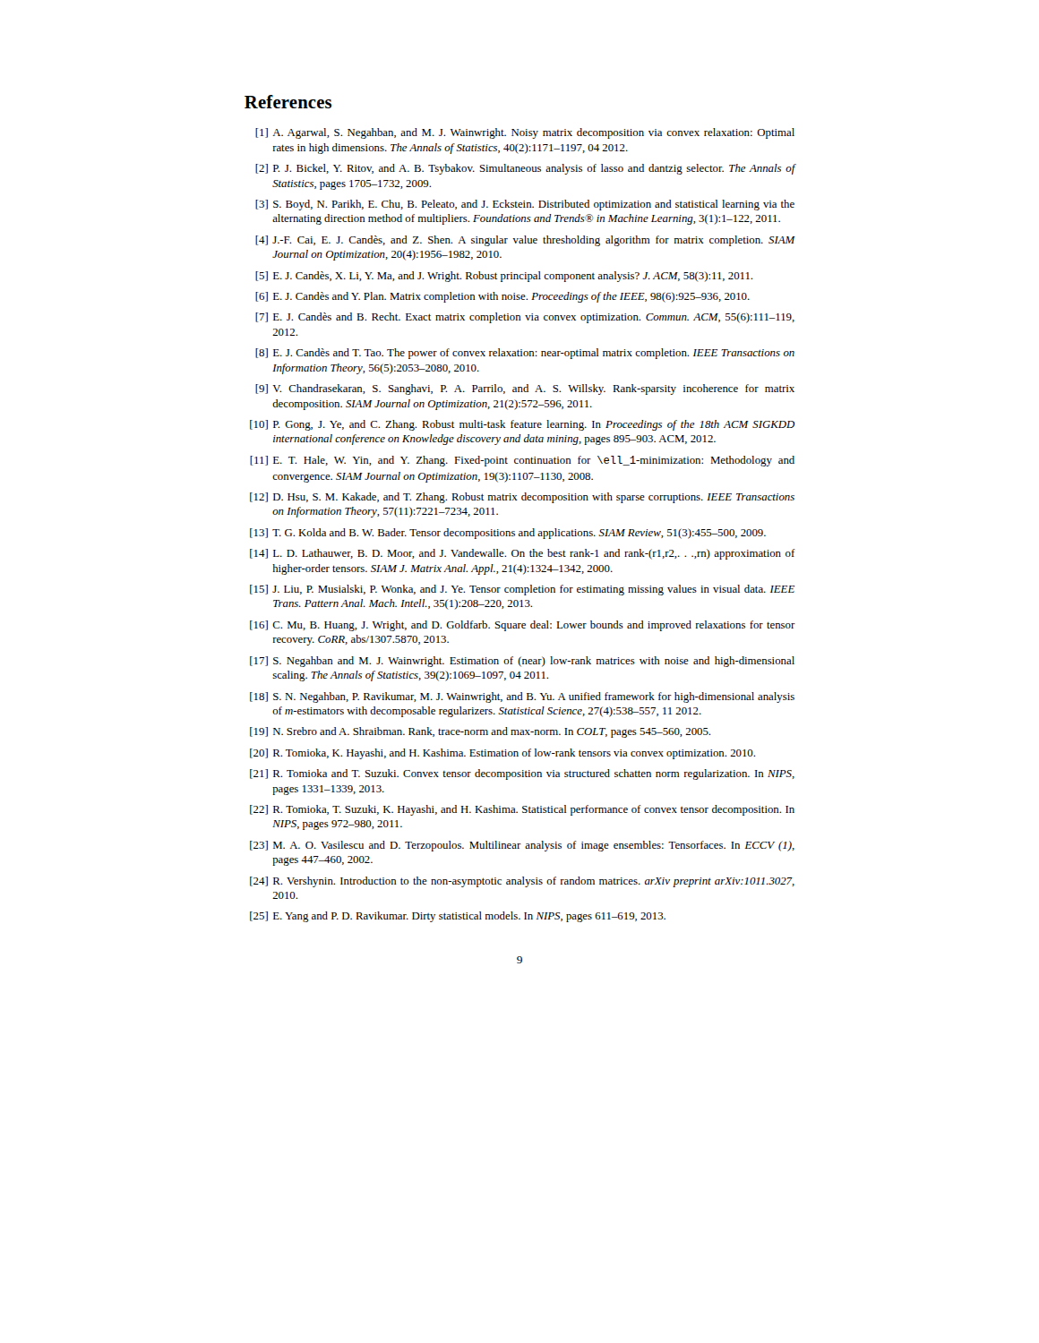References
A. Agarwal, S. Negahban, and M. J. Wainwright. Noisy matrix decomposition via convex relaxation: Optimal rates in high dimensions. The Annals of Statistics, 40(2):1171–1197, 04 2012.
P. J. Bickel, Y. Ritov, and A. B. Tsybakov. Simultaneous analysis of lasso and dantzig selector. The Annals of Statistics, pages 1705–1732, 2009.
S. Boyd, N. Parikh, E. Chu, B. Peleato, and J. Eckstein. Distributed optimization and statistical learning via the alternating direction method of multipliers. Foundations and Trends® in Machine Learning, 3(1):1–122, 2011.
J.-F. Cai, E. J. Candès, and Z. Shen. A singular value thresholding algorithm for matrix completion. SIAM Journal on Optimization, 20(4):1956–1982, 2010.
E. J. Candès, X. Li, Y. Ma, and J. Wright. Robust principal component analysis? J. ACM, 58(3):11, 2011.
E. J. Candès and Y. Plan. Matrix completion with noise. Proceedings of the IEEE, 98(6):925–936, 2010.
E. J. Candès and B. Recht. Exact matrix completion via convex optimization. Commun. ACM, 55(6):111–119, 2012.
E. J. Candès and T. Tao. The power of convex relaxation: near-optimal matrix completion. IEEE Transactions on Information Theory, 56(5):2053–2080, 2010.
V. Chandrasekaran, S. Sanghavi, P. A. Parrilo, and A. S. Willsky. Rank-sparsity incoherence for matrix decomposition. SIAM Journal on Optimization, 21(2):572–596, 2011.
P. Gong, J. Ye, and C. Zhang. Robust multi-task feature learning. In Proceedings of the 18th ACM SIGKDD international conference on Knowledge discovery and data mining, pages 895–903. ACM, 2012.
E. T. Hale, W. Yin, and Y. Zhang. Fixed-point continuation for \ell_1-minimization: Methodology and convergence. SIAM Journal on Optimization, 19(3):1107–1130, 2008.
D. Hsu, S. M. Kakade, and T. Zhang. Robust matrix decomposition with sparse corruptions. IEEE Transactions on Information Theory, 57(11):7221–7234, 2011.
T. G. Kolda and B. W. Bader. Tensor decompositions and applications. SIAM Review, 51(3):455–500, 2009.
L. D. Lathauwer, B. D. Moor, and J. Vandewalle. On the best rank-1 and rank-(r1,r2,. . .,rn) approximation of higher-order tensors. SIAM J. Matrix Anal. Appl., 21(4):1324–1342, 2000.
J. Liu, P. Musialski, P. Wonka, and J. Ye. Tensor completion for estimating missing values in visual data. IEEE Trans. Pattern Anal. Mach. Intell., 35(1):208–220, 2013.
C. Mu, B. Huang, J. Wright, and D. Goldfarb. Square deal: Lower bounds and improved relaxations for tensor recovery. CoRR, abs/1307.5870, 2013.
S. Negahban and M. J. Wainwright. Estimation of (near) low-rank matrices with noise and high-dimensional scaling. The Annals of Statistics, 39(2):1069–1097, 04 2011.
S. N. Negahban, P. Ravikumar, M. J. Wainwright, and B. Yu. A unified framework for high-dimensional analysis of m-estimators with decomposable regularizers. Statistical Science, 27(4):538–557, 11 2012.
N. Srebro and A. Shraibman. Rank, trace-norm and max-norm. In COLT, pages 545–560, 2005.
R. Tomioka, K. Hayashi, and H. Kashima. Estimation of low-rank tensors via convex optimization. 2010.
R. Tomioka and T. Suzuki. Convex tensor decomposition via structured schatten norm regularization. In NIPS, pages 1331–1339, 2013.
R. Tomioka, T. Suzuki, K. Hayashi, and H. Kashima. Statistical performance of convex tensor decomposition. In NIPS, pages 972–980, 2011.
M. A. O. Vasilescu and D. Terzopoulos. Multilinear analysis of image ensembles: Tensorfaces. In ECCV (1), pages 447–460, 2002.
R. Vershynin. Introduction to the non-asymptotic analysis of random matrices. arXiv preprint arXiv:1011.3027, 2010.
E. Yang and P. D. Ravikumar. Dirty statistical models. In NIPS, pages 611–619, 2013.
9